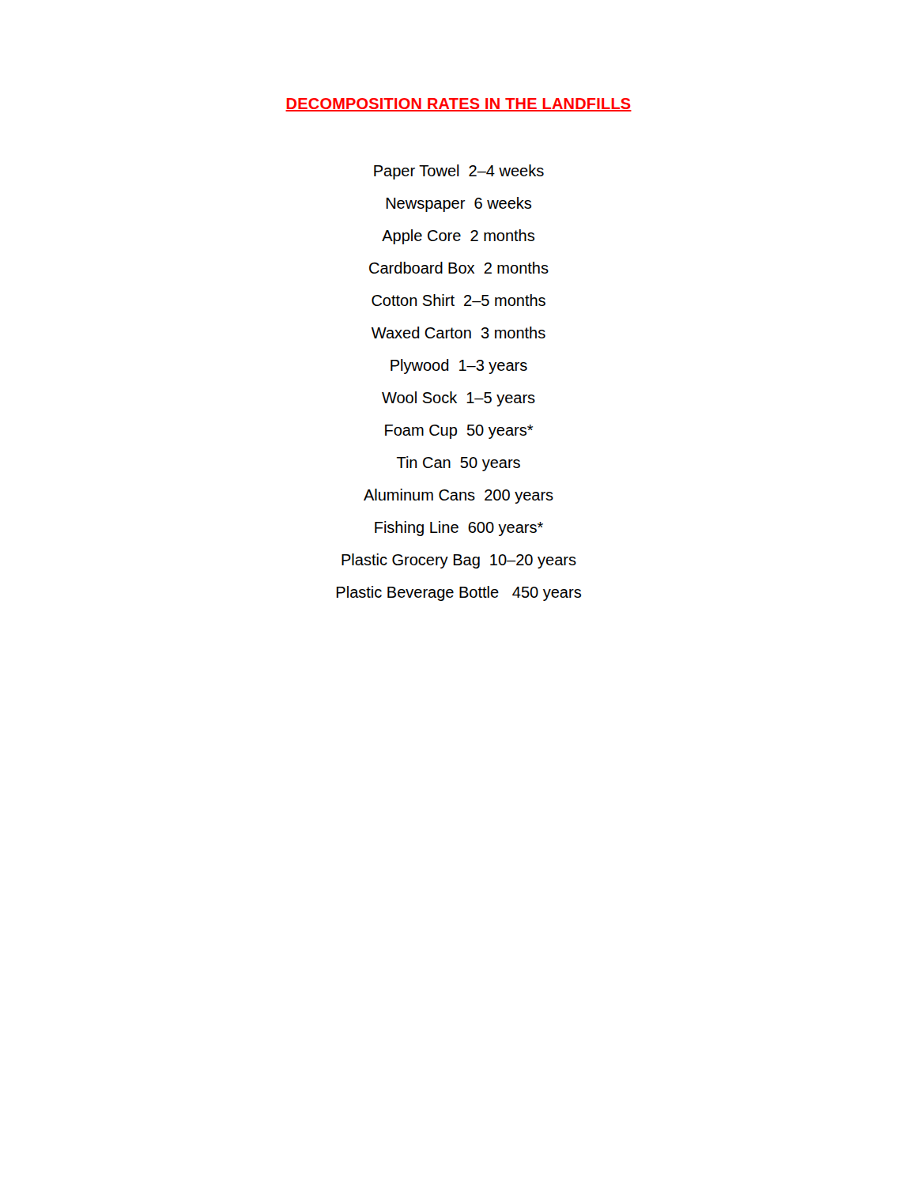DECOMPOSITION RATES IN THE LANDFILLS
Paper Towel 2–4 weeks
Newspaper 6 weeks
Apple Core 2 months
Cardboard Box 2 months
Cotton Shirt 2–5 months
Waxed Carton 3 months
Plywood 1–3 years
Wool Sock 1–5 years
Foam Cup 50 years*
Tin Can 50 years
Aluminum Cans 200 years
Fishing Line 600 years*
Plastic Grocery Bag 10–20 years
Plastic Beverage Bottle 450 years